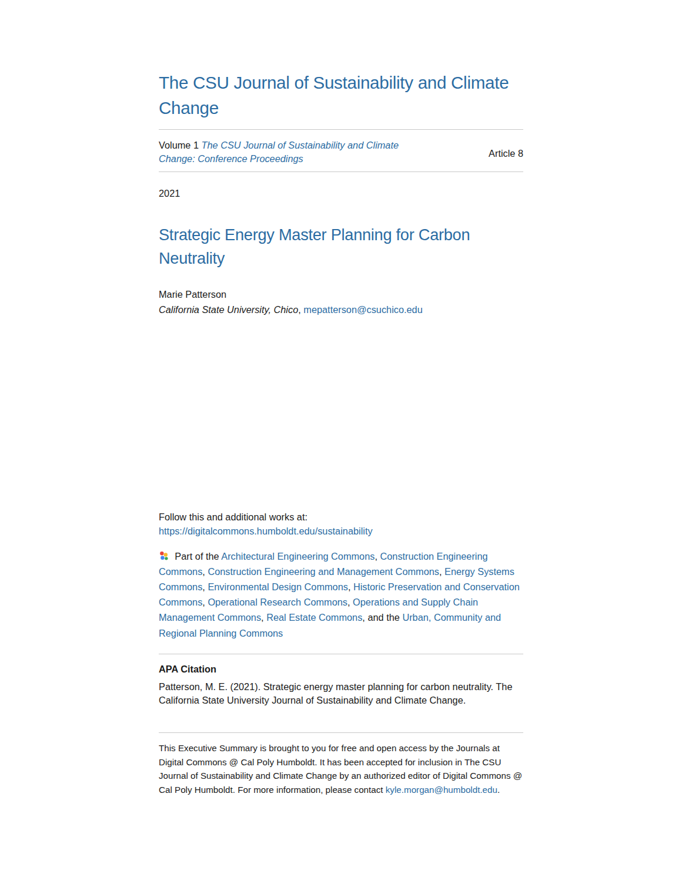The CSU Journal of Sustainability and Climate Change
Volume 1 The CSU Journal of Sustainability and Climate Change: Conference Proceedings
Article 8
2021
Strategic Energy Master Planning for Carbon Neutrality
Marie Patterson
California State University, Chico, mepatterson@csuchico.edu
Follow this and additional works at: https://digitalcommons.humboldt.edu/sustainability
Part of the Architectural Engineering Commons, Construction Engineering Commons, Construction Engineering and Management Commons, Energy Systems Commons, Environmental Design Commons, Historic Preservation and Conservation Commons, Operational Research Commons, Operations and Supply Chain Management Commons, Real Estate Commons, and the Urban, Community and Regional Planning Commons
APA Citation
Patterson, M. E. (2021). Strategic energy master planning for carbon neutrality. The California State University Journal of Sustainability and Climate Change.
This Executive Summary is brought to you for free and open access by the Journals at Digital Commons @ Cal Poly Humboldt. It has been accepted for inclusion in The CSU Journal of Sustainability and Climate Change by an authorized editor of Digital Commons @ Cal Poly Humboldt. For more information, please contact kyle.morgan@humboldt.edu.